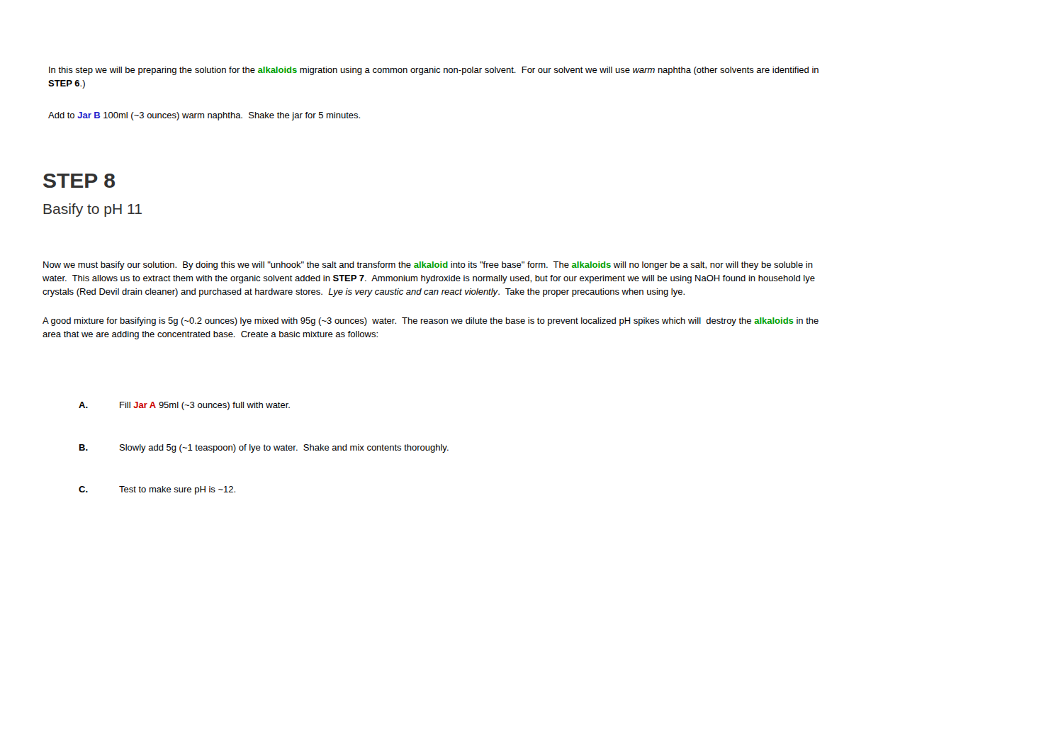In this step we will be preparing the solution for the alkaloids migration using a common organic non-polar solvent. For our solvent we will use warm naphtha (other solvents are identified in STEP 6.)
Add to Jar B 100ml (~3 ounces) warm naphtha. Shake the jar for 5 minutes.
STEP 8
Basify to pH 11
Now we must basify our solution. By doing this we will "unhook" the salt and transform the alkaloid into its "free base" form. The alkaloids will no longer be a salt, nor will they be soluble in water. This allows us to extract them with the organic solvent added in STEP 7. Ammonium hydroxide is normally used, but for our experiment we will be using NaOH found in household lye crystals (Red Devil drain cleaner) and purchased at hardware stores. Lye is very caustic and can react violently. Take the proper precautions when using lye.
A good mixture for basifying is 5g (~0.2 ounces) lye mixed with 95g (~3 ounces) water. The reason we dilute the base is to prevent localized pH spikes which will destroy the alkaloids in the area that we are adding the concentrated base. Create a basic mixture as follows:
| A. | Fill Jar A 95ml (~3 ounces) full with water. |
| B. | Slowly add 5g (~1 teaspoon) of lye to water. Shake and mix contents thoroughly. |
| C. | Test to make sure pH is ~12. |